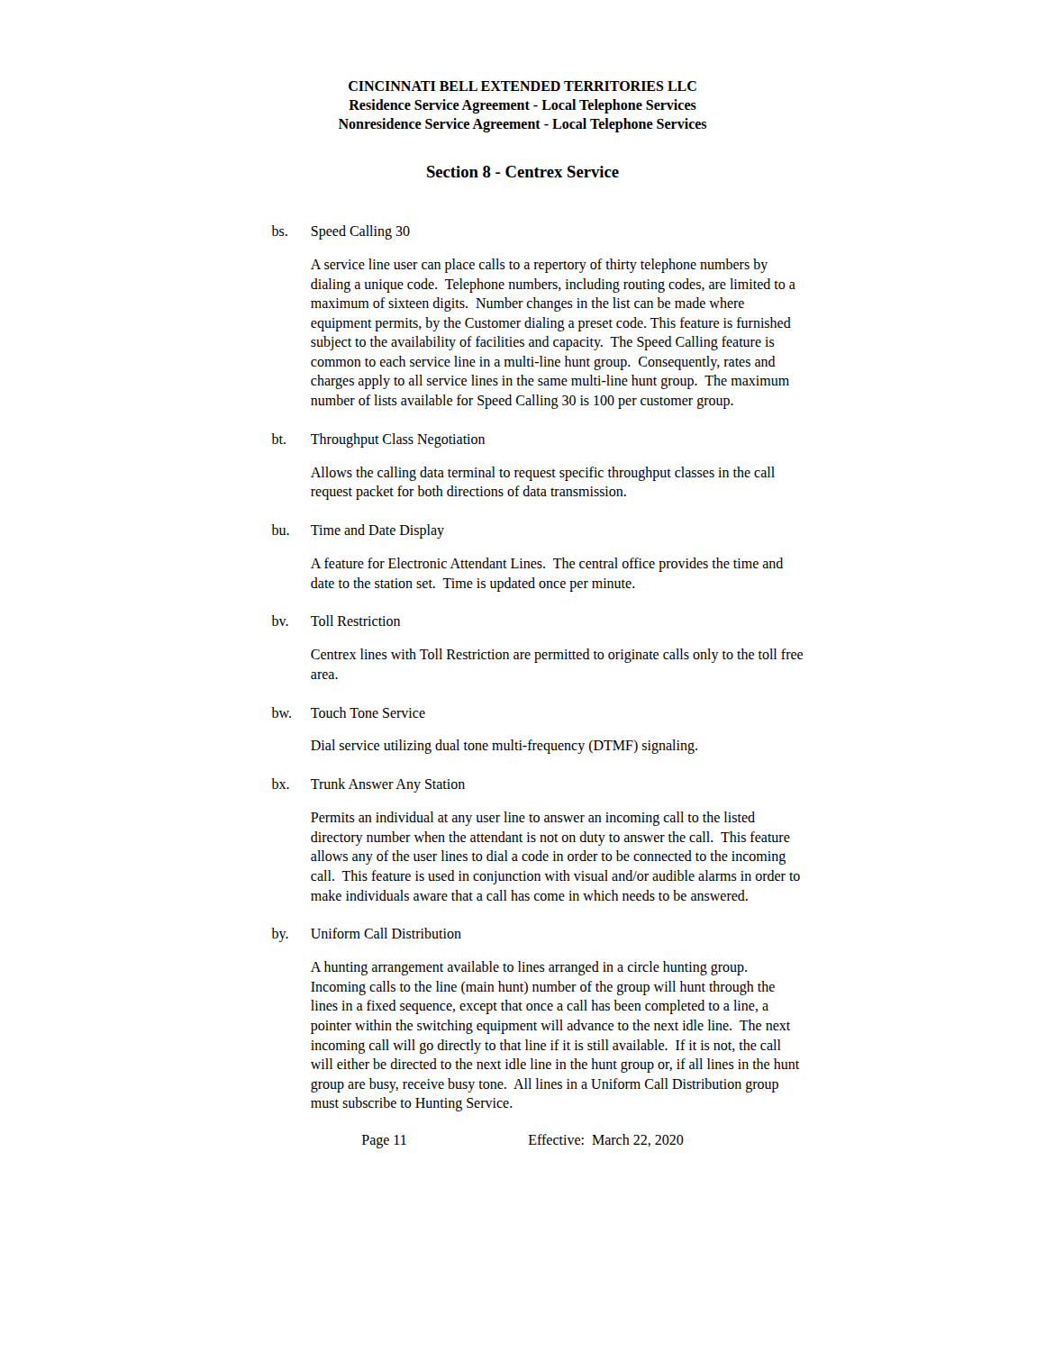CINCINNATI BELL EXTENDED TERRITORIES LLC
Residence Service Agreement - Local Telephone Services
Nonresidence Service Agreement - Local Telephone Services
Section 8 - Centrex Service
bs.
Speed Calling 30
A service line user can place calls to a repertory of thirty telephone numbers by dialing a unique code. Telephone numbers, including routing codes, are limited to a maximum of sixteen digits. Number changes in the list can be made where equipment permits, by the Customer dialing a preset code. This feature is furnished subject to the availability of facilities and capacity. The Speed Calling feature is common to each service line in a multi-line hunt group. Consequently, rates and charges apply to all service lines in the same multi-line hunt group. The maximum number of lists available for Speed Calling 30 is 100 per customer group.
bt.
Throughput Class Negotiation
Allows the calling data terminal to request specific throughput classes in the call request packet for both directions of data transmission.
bu.
Time and Date Display
A feature for Electronic Attendant Lines. The central office provides the time and date to the station set. Time is updated once per minute.
bv.
Toll Restriction
Centrex lines with Toll Restriction are permitted to originate calls only to the toll free area.
bw.
Touch Tone Service
Dial service utilizing dual tone multi-frequency (DTMF) signaling.
bx.
Trunk Answer Any Station
Permits an individual at any user line to answer an incoming call to the listed directory number when the attendant is not on duty to answer the call. This feature allows any of the user lines to dial a code in order to be connected to the incoming call. This feature is used in conjunction with visual and/or audible alarms in order to make individuals aware that a call has come in which needs to be answered.
by.
Uniform Call Distribution
A hunting arrangement available to lines arranged in a circle hunting group. Incoming calls to the line (main hunt) number of the group will hunt through the lines in a fixed sequence, except that once a call has been completed to a line, a pointer within the switching equipment will advance to the next idle line. The next incoming call will go directly to that line if it is still available. If it is not, the call will either be directed to the next idle line in the hunt group or, if all lines in the hunt group are busy, receive busy tone. All lines in a Uniform Call Distribution group must subscribe to Hunting Service.
Page 11 Effective: March 22, 2020